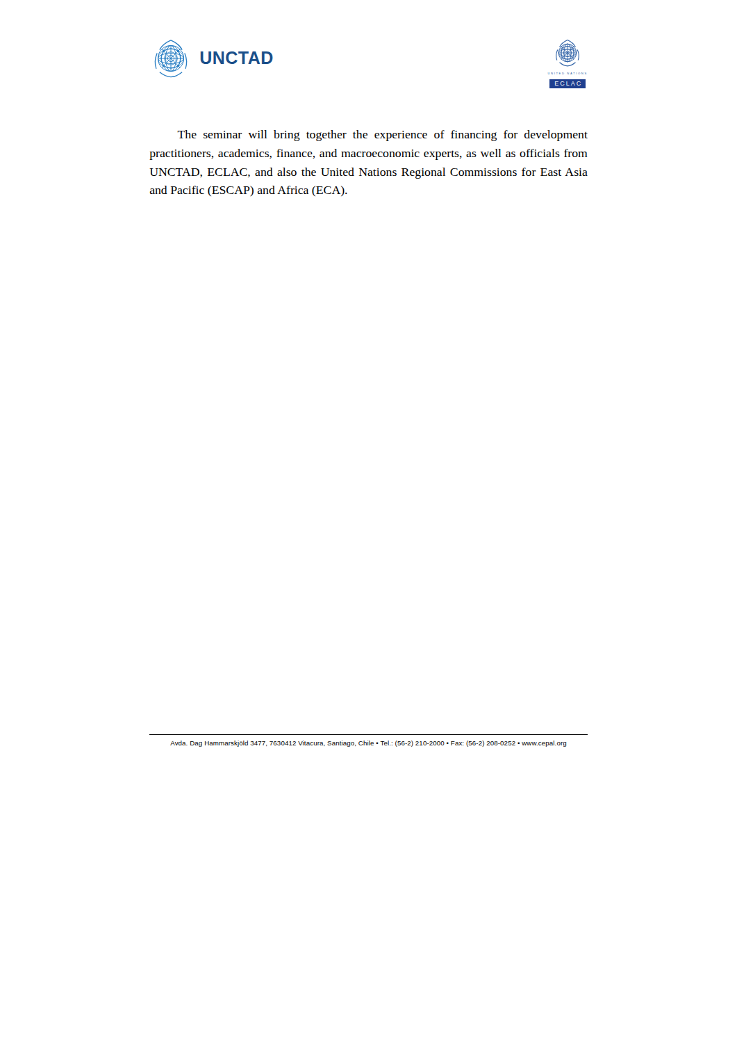UNCTAD
United Nations
ECLAC
The seminar will bring together the experience of financing for development practitioners, academics, finance, and macroeconomic experts, as well as officials from UNCTAD, ECLAC, and also the United Nations Regional Commissions for East Asia and Pacific (ESCAP) and Africa (ECA).
Avda. Dag Hammarskjöld 3477, 7630412 Vitacura, Santiago, Chile • Tel.: (56-2) 210-2000 • Fax: (56-2) 208-0252 • www.cepal.org